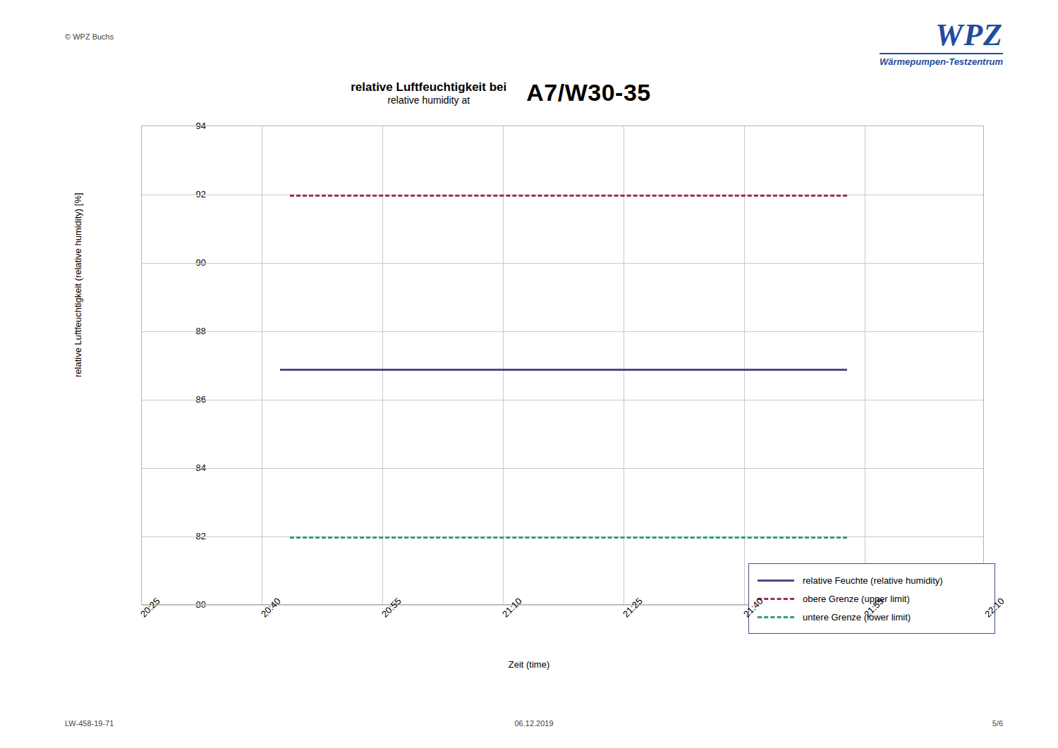© WPZ Buchs
WPZ
Wärmepumpen-Testzentrum
relative Luftfeuchtigkeit bei
relative humidity at
A7/W30-35
relative Luftfeuchtigkeit (relative humidity) [%]
94
92
90
88
86
84
82
80
relative Feuchte (relative humidity)
obere Grenze (upper limit)
untere Grenze (lower limit)
20:25
20:40
20:55
21:10
21:25
21:40
21:55
22:10
Zeit (time)
LW-458-19-71 06.12.2019 5/6